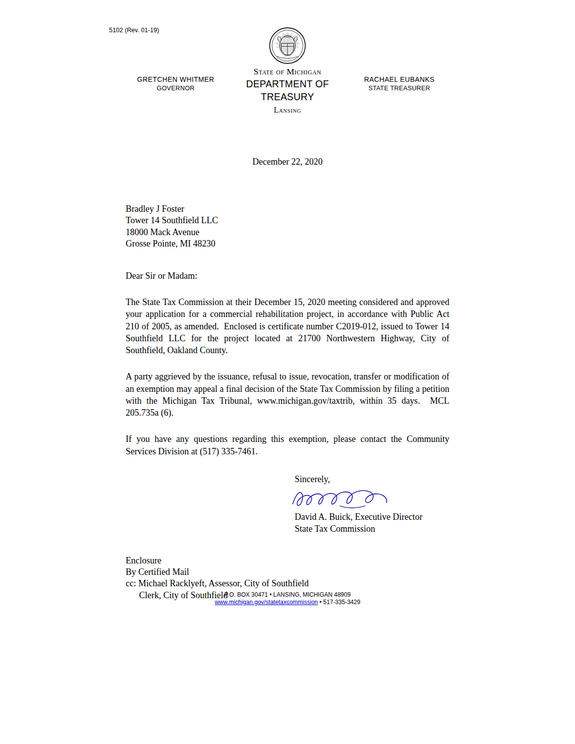5102 (Rev. 01-19)
TUEBOR
GRETCHEN WHITMER
GOVERNOR
State of Michigan
DEPARTMENT OF TREASURY
Lansing
RACHAEL EUBANKS
STATE TREASURER
December 22, 2020
Bradley J Foster
Tower 14 Southfield LLC
18000 Mack Avenue
Grosse Pointe, MI 48230
Dear Sir or Madam:
The State Tax Commission at their December 15, 2020 meeting considered and approved your application for a commercial rehabilitation project, in accordance with Public Act 210 of 2005, as amended. Enclosed is certificate number C2019-012, issued to Tower 14 Southfield LLC for the project located at 21700 Northwestern Highway, City of Southfield, Oakland County.
A party aggrieved by the issuance, refusal to issue, revocation, transfer or modification of an exemption may appeal a final decision of the State Tax Commission by filing a petition with the Michigan Tax Tribunal, www.michigan.gov/taxtrib, within 35 days. MCL 205.735a (6).
If you have any questions regarding this exemption, please contact the Community Services Division at (517) 335-7461.
Sincerely,
David A. Buick, Executive Director
State Tax Commission
Enclosure
By Certified Mail
cc: Michael Racklyeft, Assessor, City of Southfield
Clerk, City of Southfield
P.O. BOX 30471 • LANSING, MICHIGAN 48909
www.michigan.gov/statetaxcommission • 517-335-3429